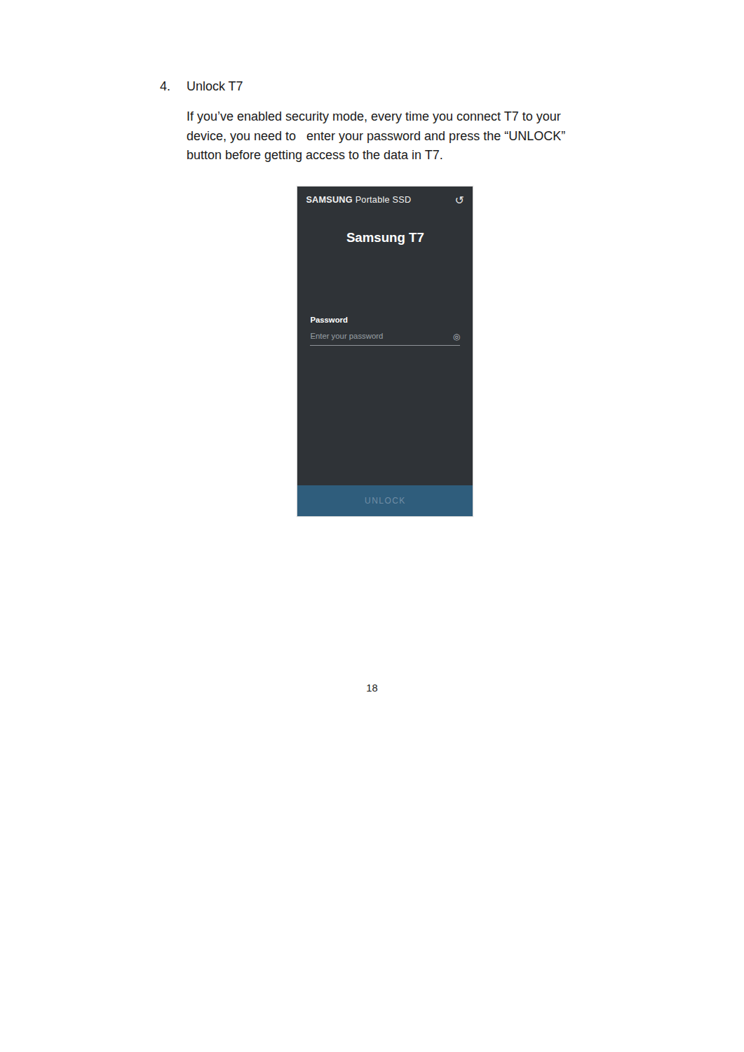4. Unlock T7
If you’ve enabled security mode, every time you connect T7 to your device, you need to enter your password and press the “UNLOCK” button before getting access to the data in T7.
SAMSUNG Portable SSD
↻
Samsung T7
Password
Enter your password ◎
UNLOCK
18